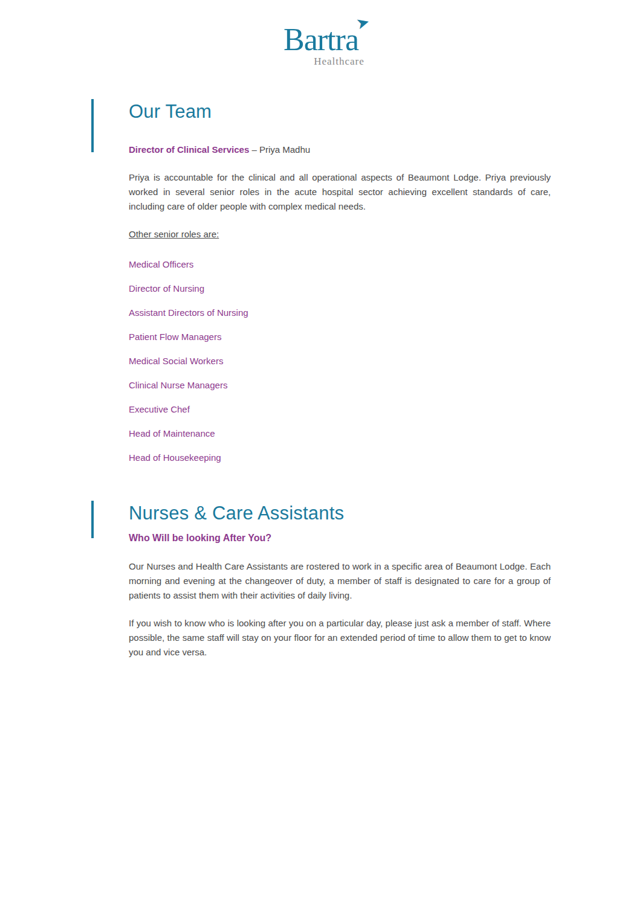Bartra➤
Healthcare
Our Team
Director of Clinical Services – Priya Madhu
Priya is accountable for the clinical and all operational aspects of Beaumont Lodge. Priya previously worked in several senior roles in the acute hospital sector achieving excellent standards of care, including care of older people with complex medical needs.
Other senior roles are:
Medical Officers
Director of Nursing
Assistant Directors of Nursing
Patient Flow Managers
Medical Social Workers
Clinical Nurse Managers
Executive Chef
Head of Maintenance
Head of Housekeeping
Nurses & Care Assistants
Who Will be looking After You?
Our Nurses and Health Care Assistants are rostered to work in a specific area of Beaumont Lodge. Each morning and evening at the changeover of duty, a member of staff is designated to care for a group of patients to assist them with their activities of daily living.
If you wish to know who is looking after you on a particular day, please just ask a member of staff. Where possible, the same staff will stay on your floor for an extended period of time to allow them to get to know you and vice versa.